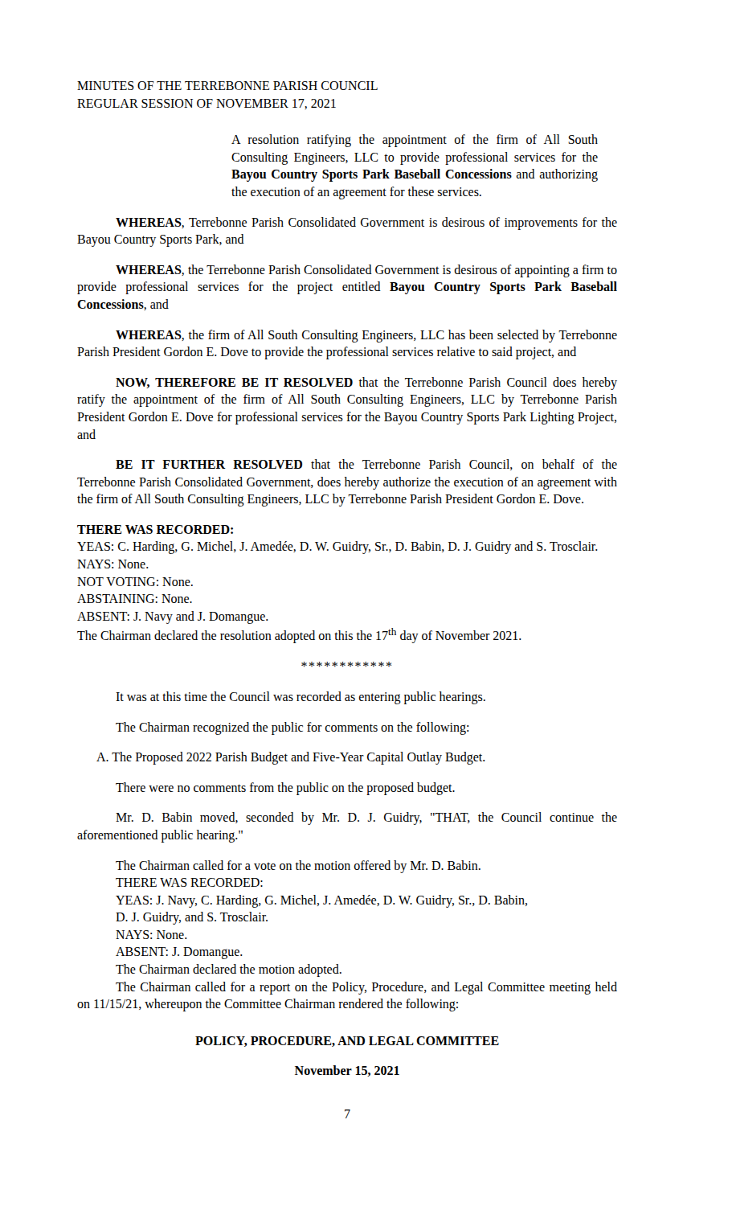Minutes of the Terrebonne Parish Council
Regular Session of November 17, 2021
A resolution ratifying the appointment of the firm of All South Consulting Engineers, LLC to provide professional services for the Bayou Country Sports Park Baseball Concessions and authorizing the execution of an agreement for these services.
WHEREAS, Terrebonne Parish Consolidated Government is desirous of improvements for the Bayou Country Sports Park, and
WHEREAS, the Terrebonne Parish Consolidated Government is desirous of appointing a firm to provide professional services for the project entitled Bayou Country Sports Park Baseball Concessions, and
WHEREAS, the firm of All South Consulting Engineers, LLC has been selected by Terrebonne Parish President Gordon E. Dove to provide the professional services relative to said project, and
NOW, THEREFORE BE IT RESOLVED that the Terrebonne Parish Council does hereby ratify the appointment of the firm of All South Consulting Engineers, LLC by Terrebonne Parish President Gordon E. Dove for professional services for the Bayou Country Sports Park Lighting Project, and
BE IT FURTHER RESOLVED that the Terrebonne Parish Council, on behalf of the Terrebonne Parish Consolidated Government, does hereby authorize the execution of an agreement with the firm of All South Consulting Engineers, LLC by Terrebonne Parish President Gordon E. Dove.
THERE WAS RECORDED:
YEAS: C. Harding, G. Michel, J. Amedée, D. W. Guidry, Sr., D. Babin, D. J. Guidry and S. Trosclair.
NAYS: None.
NOT VOTING: None.
ABSTAINING: None.
ABSENT: J. Navy and J. Domangue.
The Chairman declared the resolution adopted on this the 17th day of November 2021.
************
It was at this time the Council was recorded as entering public hearings.
The Chairman recognized the public for comments on the following:
A. The Proposed 2022 Parish Budget and Five-Year Capital Outlay Budget.
There were no comments from the public on the proposed budget.
Mr. D. Babin moved, seconded by Mr. D. J. Guidry, "THAT, the Council continue the aforementioned public hearing."
The Chairman called for a vote on the motion offered by Mr. D. Babin.
THERE WAS RECORDED:
YEAS: J. Navy, C. Harding, G. Michel, J. Amedée, D. W. Guidry, Sr., D. Babin,
D. J. Guidry, and S. Trosclair.
NAYS: None.
ABSENT: J. Domangue.
The Chairman declared the motion adopted.
The Chairman called for a report on the Policy, Procedure, and Legal Committee meeting held on 11/15/21, whereupon the Committee Chairman rendered the following:
Policy, Procedure, and Legal Committee
November 15, 2021
7